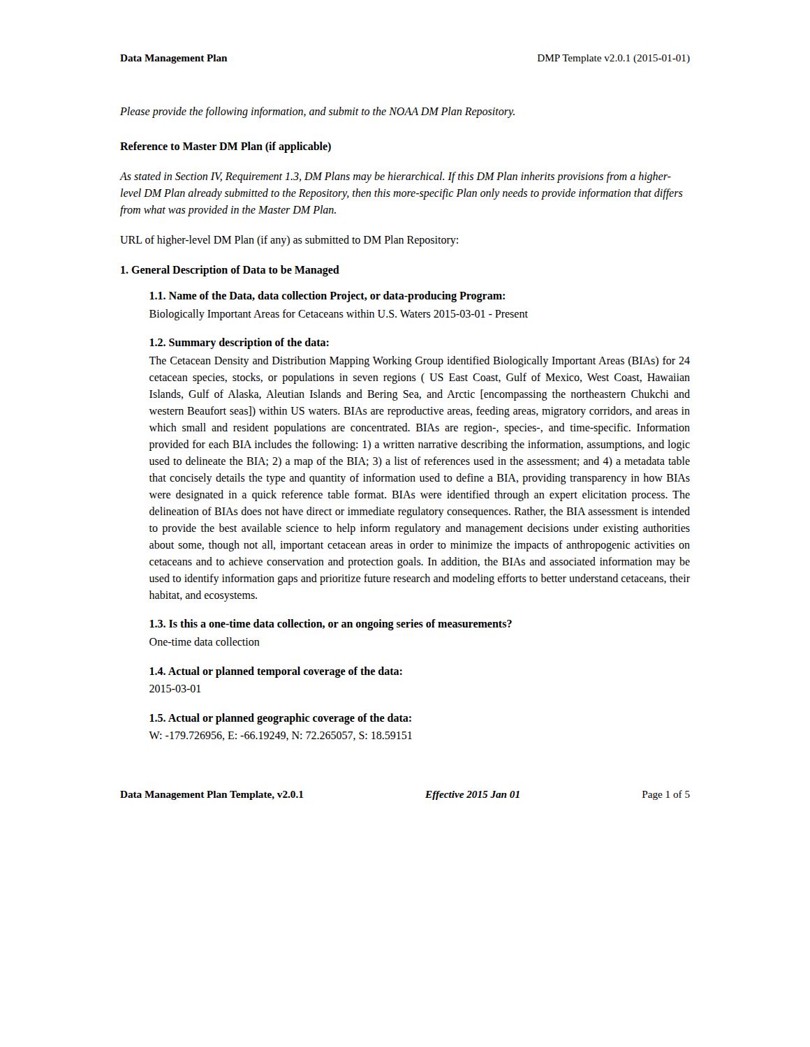Data Management Plan DMP Template v2.0.1 (2015-01-01)
Please provide the following information, and submit to the NOAA DM Plan Repository.
Reference to Master DM Plan (if applicable)
As stated in Section IV, Requirement 1.3, DM Plans may be hierarchical. If this DM Plan inherits provisions from a higher-level DM Plan already submitted to the Repository, then this more-specific Plan only needs to provide information that differs from what was provided in the Master DM Plan.
URL of higher-level DM Plan (if any) as submitted to DM Plan Repository:
General Description of Data to be Managed
Name of the Data, data collection Project, or data-producing Program:
Biologically Important Areas for Cetaceans within U.S. Waters 2015-03-01 - Present
Summary description of the data:
The Cetacean Density and Distribution Mapping Working Group identified Biologically Important Areas (BIAs) for 24 cetacean species, stocks, or populations in seven regions ( US East Coast, Gulf of Mexico, West Coast, Hawaiian Islands, Gulf of Alaska, Aleutian Islands and Bering Sea, and Arctic [encompassing the northeastern Chukchi and western Beaufort seas]) within US waters. BIAs are reproductive areas, feeding areas, migratory corridors, and areas in which small and resident populations are concentrated. BIAs are region-, species-, and time-specific. Information provided for each BIA includes the following: 1) a written narrative describing the information, assumptions, and logic used to delineate the BIA; 2) a map of the BIA; 3) a list of references used in the assessment; and 4) a metadata table that concisely details the type and quantity of information used to define a BIA, providing transparency in how BIAs were designated in a quick reference table format. BIAs were identified through an expert elicitation process. The delineation of BIAs does not have direct or immediate regulatory consequences. Rather, the BIA assessment is intended to provide the best available science to help inform regulatory and management decisions under existing authorities about some, though not all, important cetacean areas in order to minimize the impacts of anthropogenic activities on cetaceans and to achieve conservation and protection goals. In addition, the BIAs and associated information may be used to identify information gaps and prioritize future research and modeling efforts to better understand cetaceans, their habitat, and ecosystems.
Is this a one-time data collection, or an ongoing series of measurements?
One-time data collection
Actual or planned temporal coverage of the data:
2015-03-01
Actual or planned geographic coverage of the data:
W: -179.726956, E: -66.19249, N: 72.265057, S: 18.59151
Data Management Plan Template, v2.0.1 Effective 2015 Jan 01 Page 1 of 5